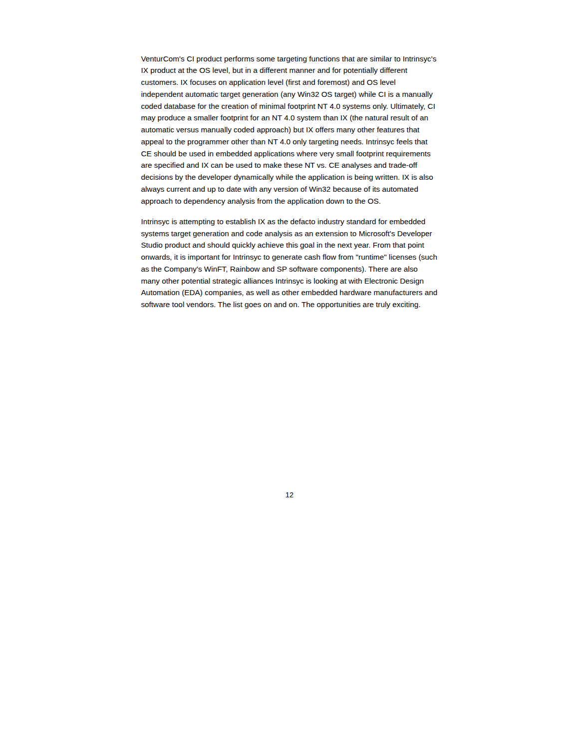VenturCom's CI product performs some targeting functions that are similar to Intrinsyc's IX product at the OS level, but in a different manner and for potentially different customers. IX focuses on application level (first and foremost) and OS level independent automatic target generation (any Win32 OS target) while CI is a manually coded database for the creation of minimal footprint NT 4.0 systems only. Ultimately, CI may produce a smaller footprint for an NT 4.0 system than IX (the natural result of an automatic versus manually coded approach) but IX offers many other features that appeal to the programmer other than NT 4.0 only targeting needs. Intrinsyc feels that CE should be used in embedded applications where very small footprint requirements are specified and IX can be used to make these NT vs. CE analyses and trade-off decisions by the developer dynamically while the application is being written. IX is also always current and up to date with any version of Win32 because of its automated approach to dependency analysis from the application down to the OS.
Intrinsyc is attempting to establish IX as the defacto industry standard for embedded systems target generation and code analysis as an extension to Microsoft's Developer Studio product and should quickly achieve this goal in the next year. From that point onwards, it is important for Intrinsyc to generate cash flow from "runtime" licenses (such as the Company's WinFT, Rainbow and SP software components). There are also many other potential strategic alliances Intrinsyc is looking at with Electronic Design Automation (EDA) companies, as well as other embedded hardware manufacturers and software tool vendors. The list goes on and on. The opportunities are truly exciting.
12